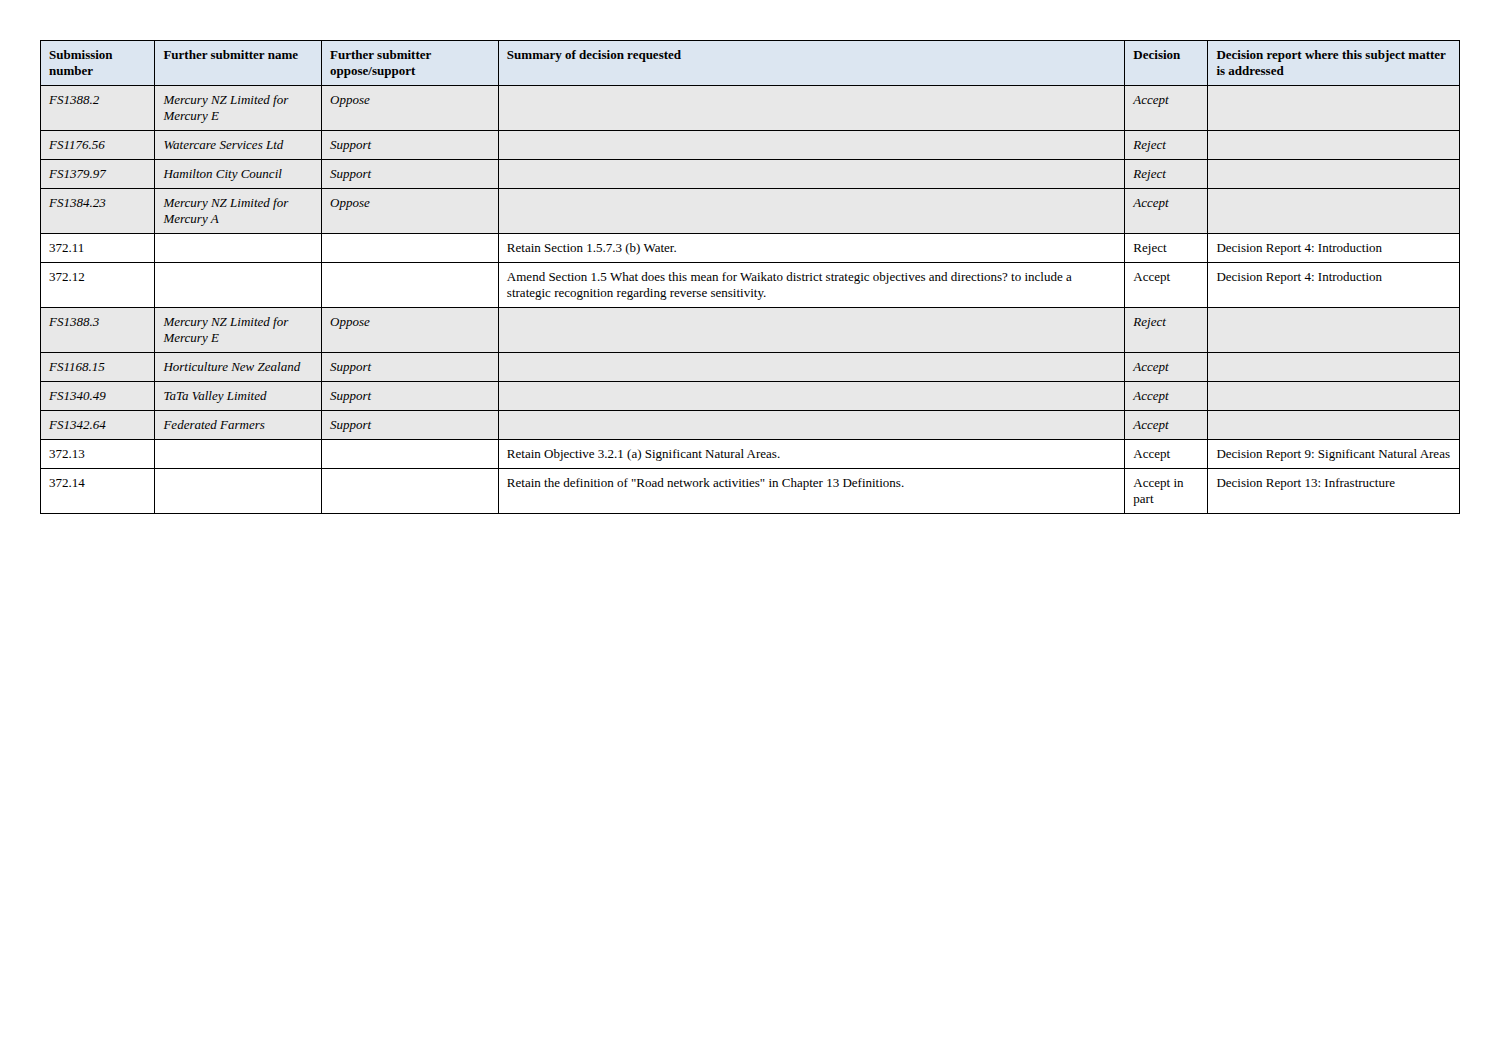| Submission number | Further submitter name | Further submitter oppose/support | Summary of decision requested | Decision | Decision report where this subject matter is addressed |
| --- | --- | --- | --- | --- | --- |
| FS1388.2 | Mercury NZ Limited for Mercury E | Oppose | | Accept | |
| FS1176.56 | Watercare Services Ltd | Support | | Reject | |
| FS1379.97 | Hamilton City Council | Support | | Reject | |
| FS1384.23 | Mercury NZ Limited for Mercury A | Oppose | | Accept | |
| 372.11 | | | Retain Section 1.5.7.3 (b) Water. | Reject | Decision Report 4: Introduction |
| 372.12 | | | Amend Section 1.5 What does this mean for Waikato district strategic objectives and directions? to include a strategic recognition regarding reverse sensitivity. | Accept | Decision Report 4: Introduction |
| FS1388.3 | Mercury NZ Limited for Mercury E | Oppose | | Reject | |
| FS1168.15 | Horticulture New Zealand | Support | | Accept | |
| FS1340.49 | TaTa Valley Limited | Support | | Accept | |
| FS1342.64 | Federated Farmers | Support | | Accept | |
| 372.13 | | | Retain Objective 3.2.1 (a) Significant Natural Areas. | Accept | Decision Report 9: Significant Natural Areas |
| 372.14 | | | Retain the definition of "Road network activities" in Chapter 13 Definitions. | Accept in part | Decision Report 13: Infrastructure |